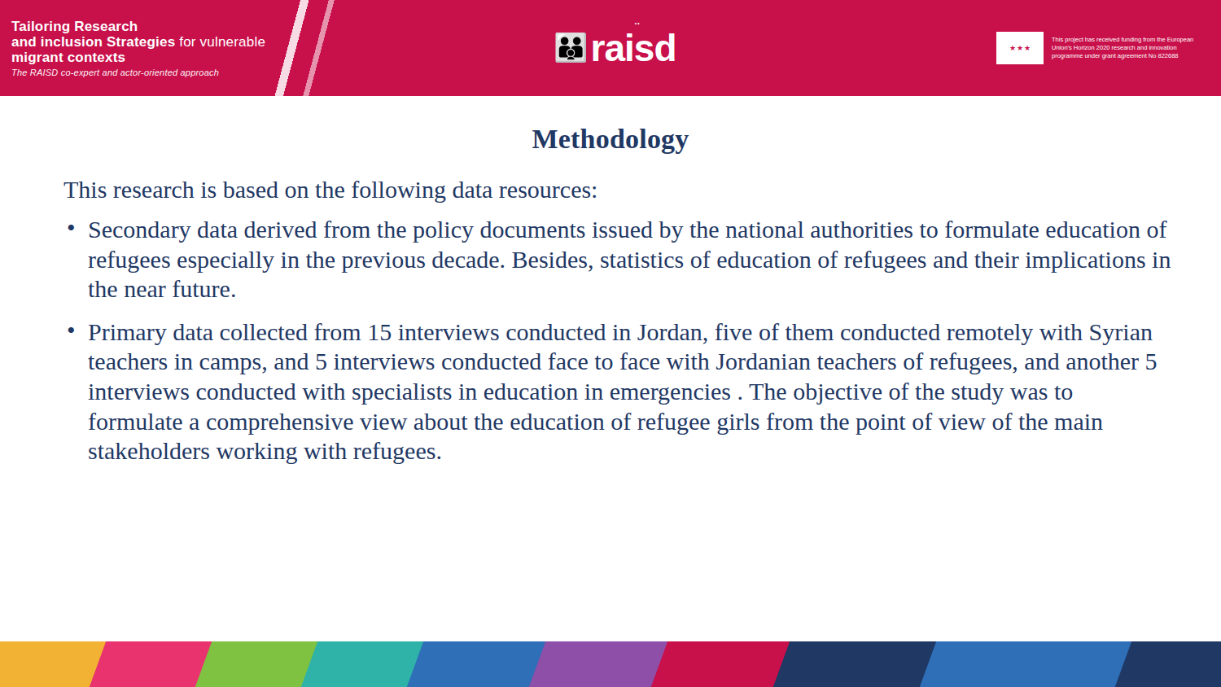Tailoring Research and inclusion Strategies for vulnerable migrant contexts The RAISD co-expert and actor-oriented approach
👪 r¨aisd
★★★
This project has received funding from the European Union's Horizon 2020 research and innovation programme under grant agreement No 822688
Methodology
This research is based on the following data resources:
Secondary data derived from the policy documents issued by the national authorities to formulate education of refugees especially in the previous decade. Besides, statistics of education of refugees and their implications in the near future.
Primary data collected from 15 interviews conducted in Jordan, five of them conducted remotely with Syrian teachers in camps, and 5 interviews conducted face to face with Jordanian teachers of refugees, and another 5 interviews conducted with specialists in education in emergencies . The objective of the study was to formulate a comprehensive view about the education of refugee girls from the point of view of the main stakeholders working with refugees.